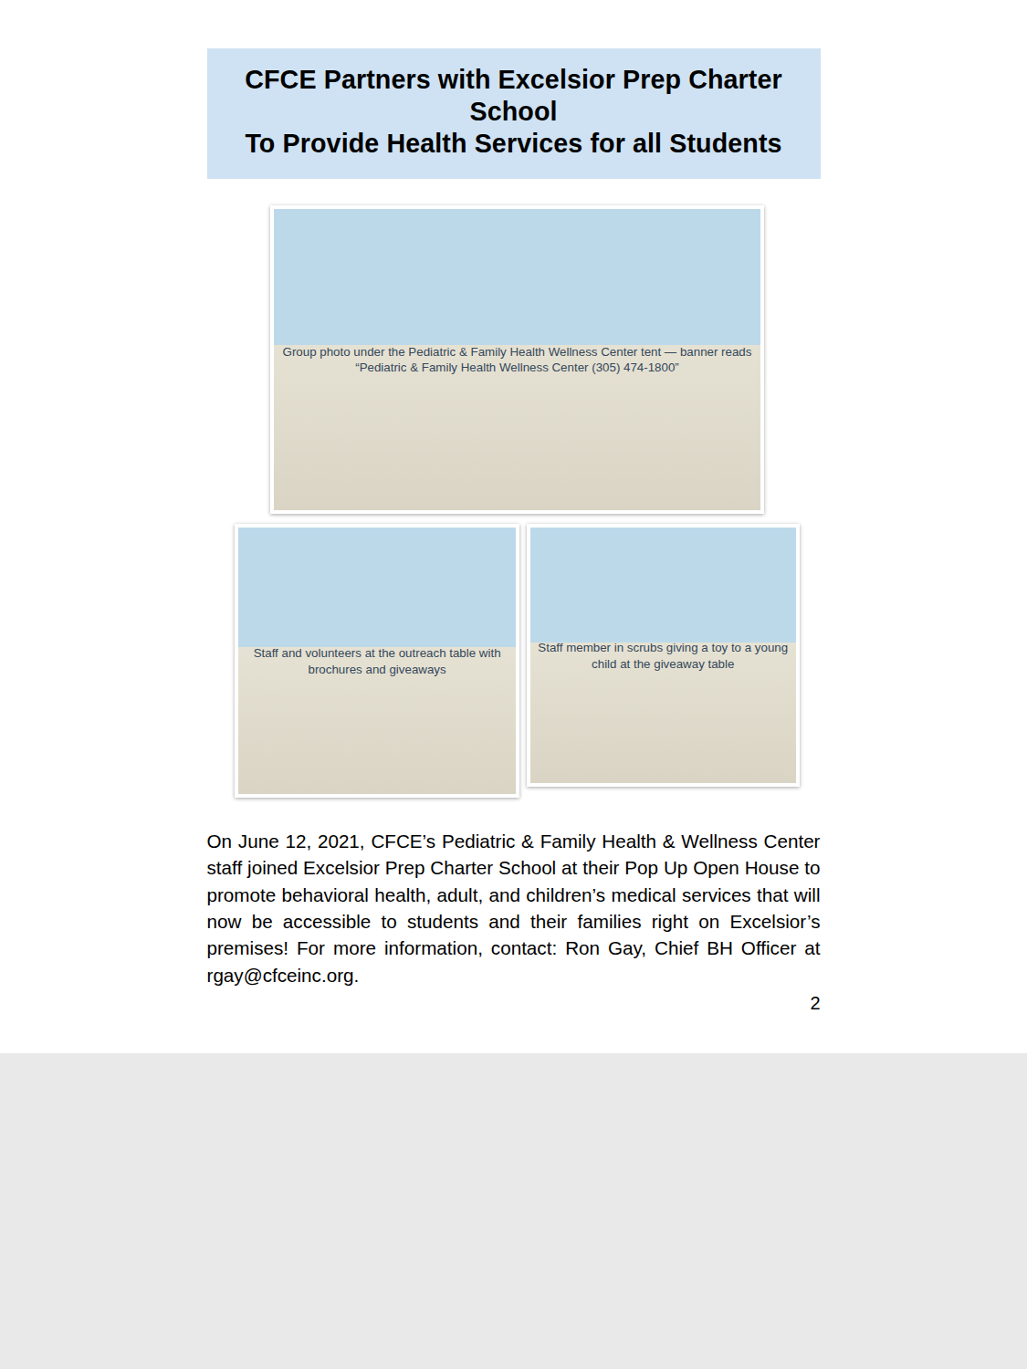CFCE Partners with Excelsior Prep Charter School
To Provide Health Services for all Students
Group photo under the Pediatric & Family Health Wellness Center tent — banner reads “Pediatric & Family Health Wellness Center (305) 474-1800”
Staff and volunteers at the outreach table with brochures and giveaways
Staff member in scrubs giving a toy to a young child at the giveaway table
On June 12, 2021, CFCE’s Pediatric & Family Health & Wellness Center staff joined Excelsior Prep Charter School at their Pop Up Open House to promote behavioral health, adult, and children’s medical services that will now be accessible to students and their families right on Excelsior’s premises! For more information, contact: Ron Gay, Chief BH Officer at rgay@cfceinc.org.
2